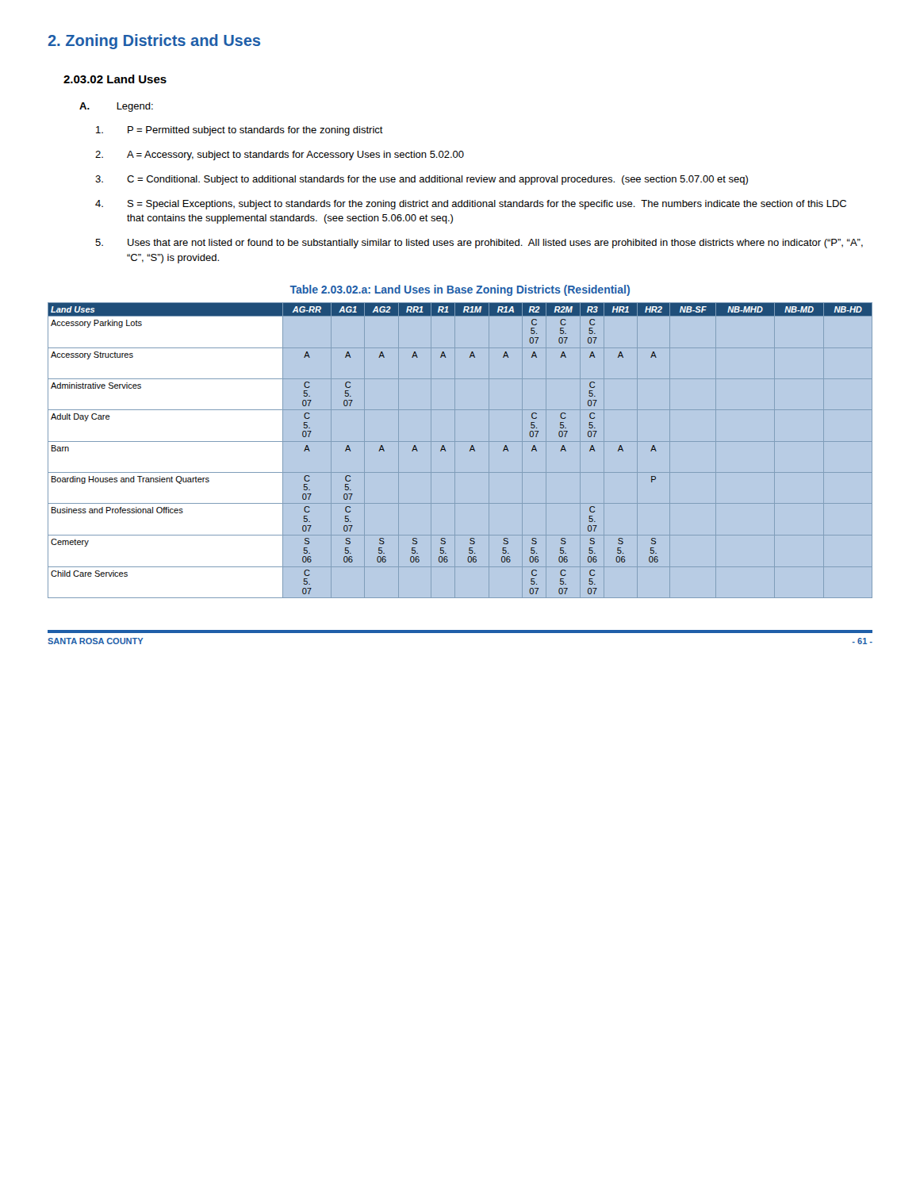2. Zoning Districts and Uses
2.03.02 Land Uses
A. Legend:
1. P = Permitted subject to standards for the zoning district
2. A = Accessory, subject to standards for Accessory Uses in section 5.02.00
3. C = Conditional. Subject to additional standards for the use and additional review and approval procedures. (see section 5.07.00 et seq)
4. S = Special Exceptions, subject to standards for the zoning district and additional standards for the specific use. The numbers indicate the section of this LDC that contains the supplemental standards. (see section 5.06.00 et seq.)
5. Uses that are not listed or found to be substantially similar to listed uses are prohibited. All listed uses are prohibited in those districts where no indicator (“P”, “A”, “C”, “S”) is provided.
Table 2.03.02.a: Land Uses in Base Zoning Districts (Residential)
| Land Uses | AG-RR | AG1 | AG2 | RR1 | R1 | R1M | R1A | R2 | R2M | R3 | HR1 | HR2 | NB-SF | NB-MHD | NB-MD | NB-HD |
| --- | --- | --- | --- | --- | --- | --- | --- | --- | --- | --- | --- | --- | --- | --- | --- | --- |
| Accessory Parking Lots | | | | | | | | C 5. 07 | C 5. 07 | C 5. 07 | | | | | | |
| Accessory Structures | A | A | A | A | A | A | A | A | A | A | A | A | | | | |
| Administrative Services | C 5. 07 | C 5. 07 | | | | | | | | C 5. 07 | | | | | | |
| Adult Day Care | C 5. 07 | | | | | | | C 5. 07 | C 5. 07 | C 5. 07 | | | | | | |
| Barn | A | A | A | A | A | A | A | A | A | A | A | A | | | | |
| Boarding Houses and Transient Quarters | C 5. 07 | C 5. 07 | | | | | | | | | | P | | | | |
| Business and Professional Offices | C 5. 07 | C 5. 07 | | | | | | | | C 5. 07 | | | | | | |
| Cemetery | S 5. 06 | S 5. 06 | S 5. 06 | S 5. 06 | S 5. 06 | S 5. 06 | S 5. 06 | S 5. 06 | S 5. 06 | S 5. 06 | S 5. 06 | S 5. 06 | | | | |
| Child Care Services | C 5. 07 | | | | | | | C 5. 07 | C 5. 07 | C 5. 07 | | | | | | |
SANTA ROSA COUNTY - 61 -